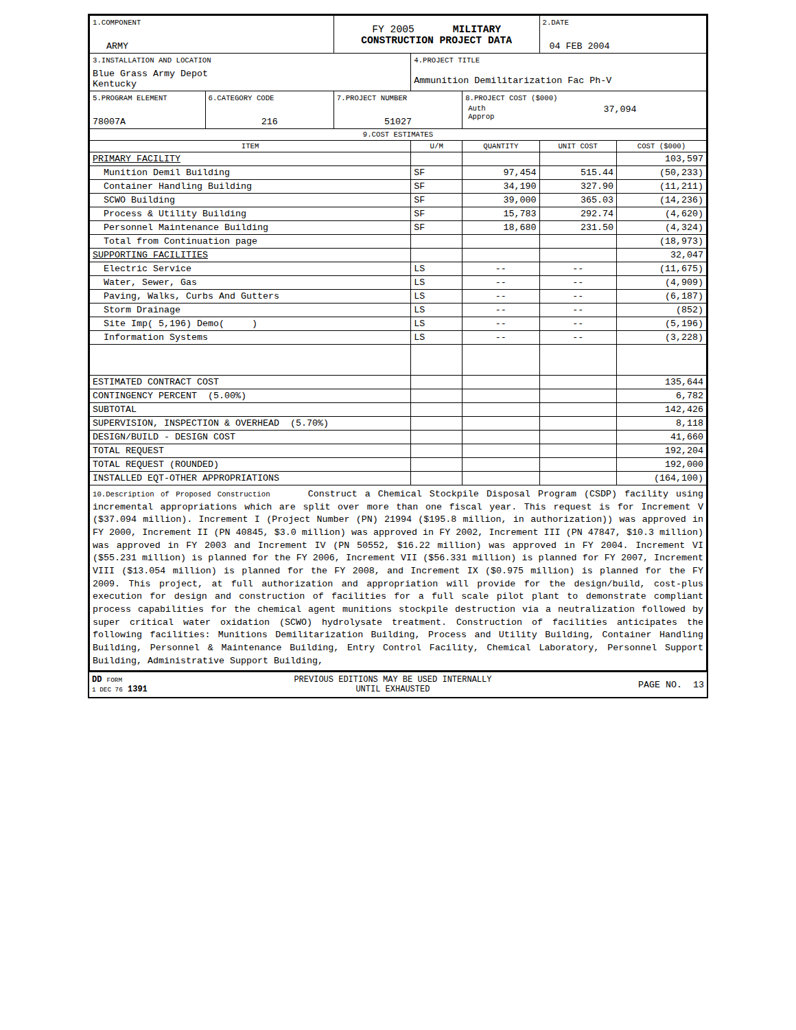| 1.COMPONENT ARMY | FY 2005 MILITARY CONSTRUCTION PROJECT DATA | 2.DATE 04 FEB 2004 |
| 3.INSTALLATION AND LOCATION Blue Grass Army Depot Kentucky | 4.PROJECT TITLE Ammunition Demilitarization Fac Ph-V |
| 5.PROGRAM ELEMENT 78007A | 6.CATEGORY CODE 216 | 7.PROJECT NUMBER 51027 | 8.PROJECT COST ($000) / Auth Approp / 37,094 / |
| 9.COST ESTIMATES |
| ITEM | U/M | QUANTITY | UNIT COST | COST ($000) |
| PRIMARY FACILITY | | | | 103,597 |
| Munition Demil Building | SF | 97,454 | 515.44 | (50,233) |
| Container Handling Building | SF | 34,190 | 327.90 | (11,211) |
| SCWO Building | SF | 39,000 | 365.03 | (14,236) |
| Process & Utility Building | SF | 15,783 | 292.74 | (4,620) |
| Personnel Maintenance Building | SF | 18,680 | 231.50 | (4,324) |
| Total from Continuation page | | | | (18,973) |
| SUPPORTING FACILITIES | | | | 32,047 |
| Electric Service | LS | -- | -- | (11,675) |
| Water, Sewer, Gas | LS | -- | -- | (4,909) |
| Paving, Walks, Curbs And Gutters | LS | -- | -- | (6,187) |
| Storm Drainage | LS | -- | -- | (852) |
| Site Imp( 5,196) Demo( ) | LS | -- | -- | (5,196) |
| Information Systems | LS | -- | -- | (3,228) |
| ESTIMATED CONTRACT COST | | | | 135,644 |
| CONTINGENCY PERCENT (5.00%) | | | | 6,782 |
| SUBTOTAL | | | | 142,426 |
| SUPERVISION, INSPECTION & OVERHEAD (5.70%) | | | | 8,118 |
| DESIGN/BUILD - DESIGN COST | | | | 41,660 |
| TOTAL REQUEST | | | | 192,204 |
| TOTAL REQUEST (ROUNDED) | | | | 192,000 |
| INSTALLED EQT-OTHER APPROPRIATIONS | | | | (164,100) |
| 10.Description of Proposed Construction Construct a Chemical Stockpile Disposal Program (CSDP) facility using incremental appropriations which are split over more than one fiscal year. This request is for Increment V ($37.094 million). Increment I (Project Number (PN) 21994 ($195.8 million, in authorization)) was approved in FY 2000, Increment II (PN 40845, $3.0 million) was approved in FY 2002, Increment III (PN 47847, $10.3 million) was approved in FY 2003 and Increment IV (PN 50552, $16.22 million) was approved in FY 2004. Increment VI ($55.231 million) is planned for the FY 2006, Increment VII ($56.331 million) is planned for FY 2007, Increment VIII ($13.054 million) is planned for the FY 2008, and Increment IX ($0.975 million) is planned for the FY 2009. This project, at full authorization and appropriation will provide for the design/build, cost-plus execution for design and construction of facilities for a full scale pilot plant to demonstrate compliant process capabilities for the chemical agent munitions stockpile destruction via a neutralization followed by super critical water oxidation (SCWO) hydrolysate treatment. Construction of facilities anticipates the following facilities: Munitions Demilitarization Building, Process and Utility Building, Container Handling Building, Personnel & Maintenance Building, Entry Control Facility, Chemical Laboratory, Personnel Support Building, Administrative Support Building, |
DD FORM
1 DEC 76 1391
PREVIOUS EDITIONS MAY BE USED INTERNALLY
UNTIL EXHAUSTED
PAGE NO. 13